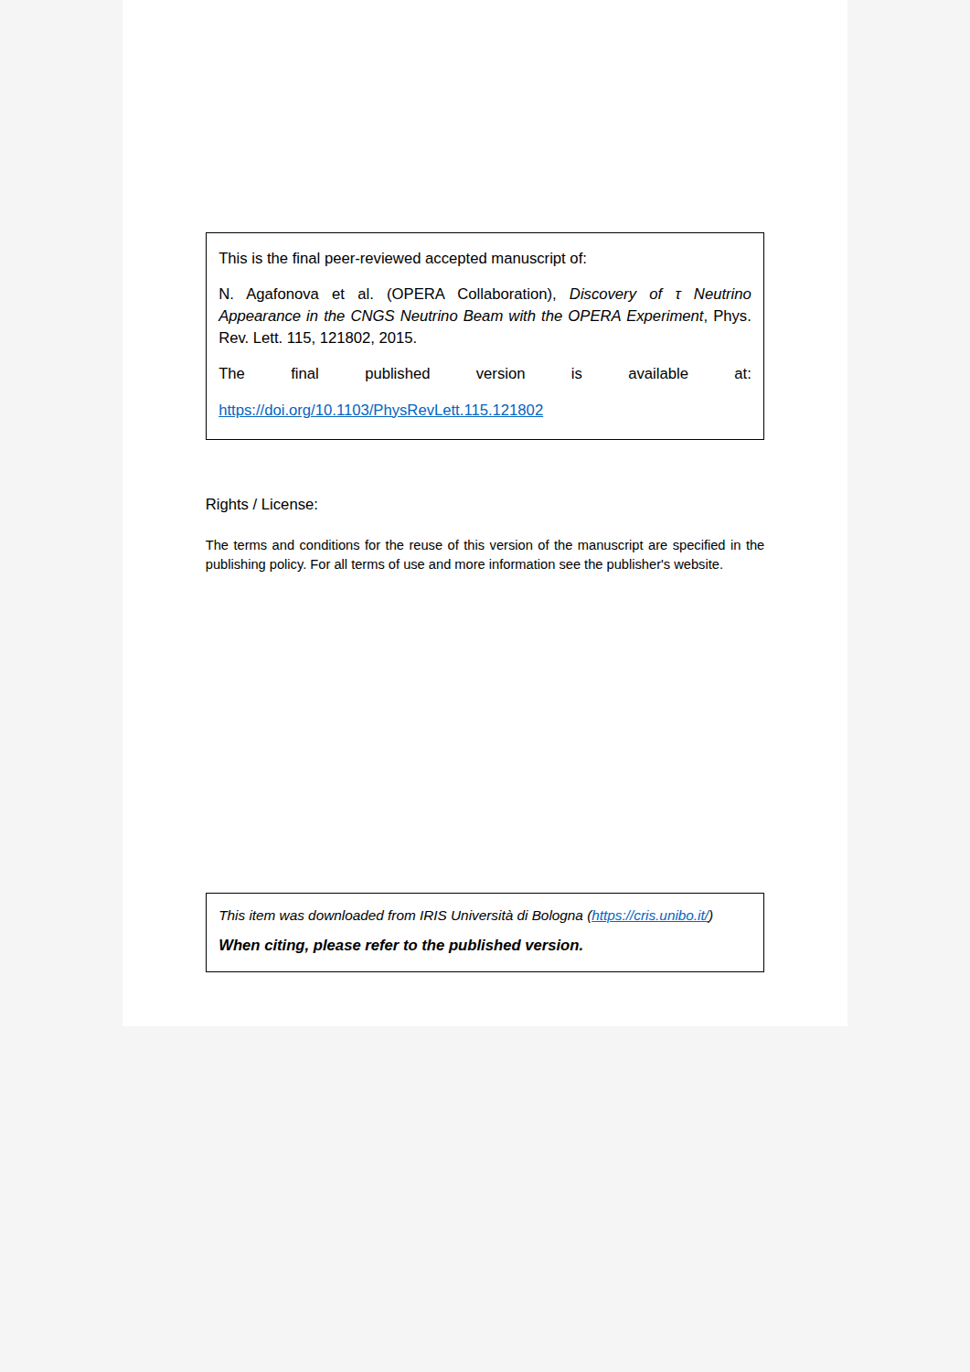This is the final peer-reviewed accepted manuscript of:
N. Agafonova et al. (OPERA Collaboration), Discovery of τ Neutrino Appearance in the CNGS Neutrino Beam with the OPERA Experiment, Phys. Rev. Lett. 115, 121802, 2015.
The final published version is available at:
https://doi.org/10.1103/PhysRevLett.115.121802
Rights / License:
The terms and conditions for the reuse of this version of the manuscript are specified in the publishing policy. For all terms of use and more information see the publisher's website.
This item was downloaded from IRIS Università di Bologna (https://cris.unibo.it/)
When citing, please refer to the published version.